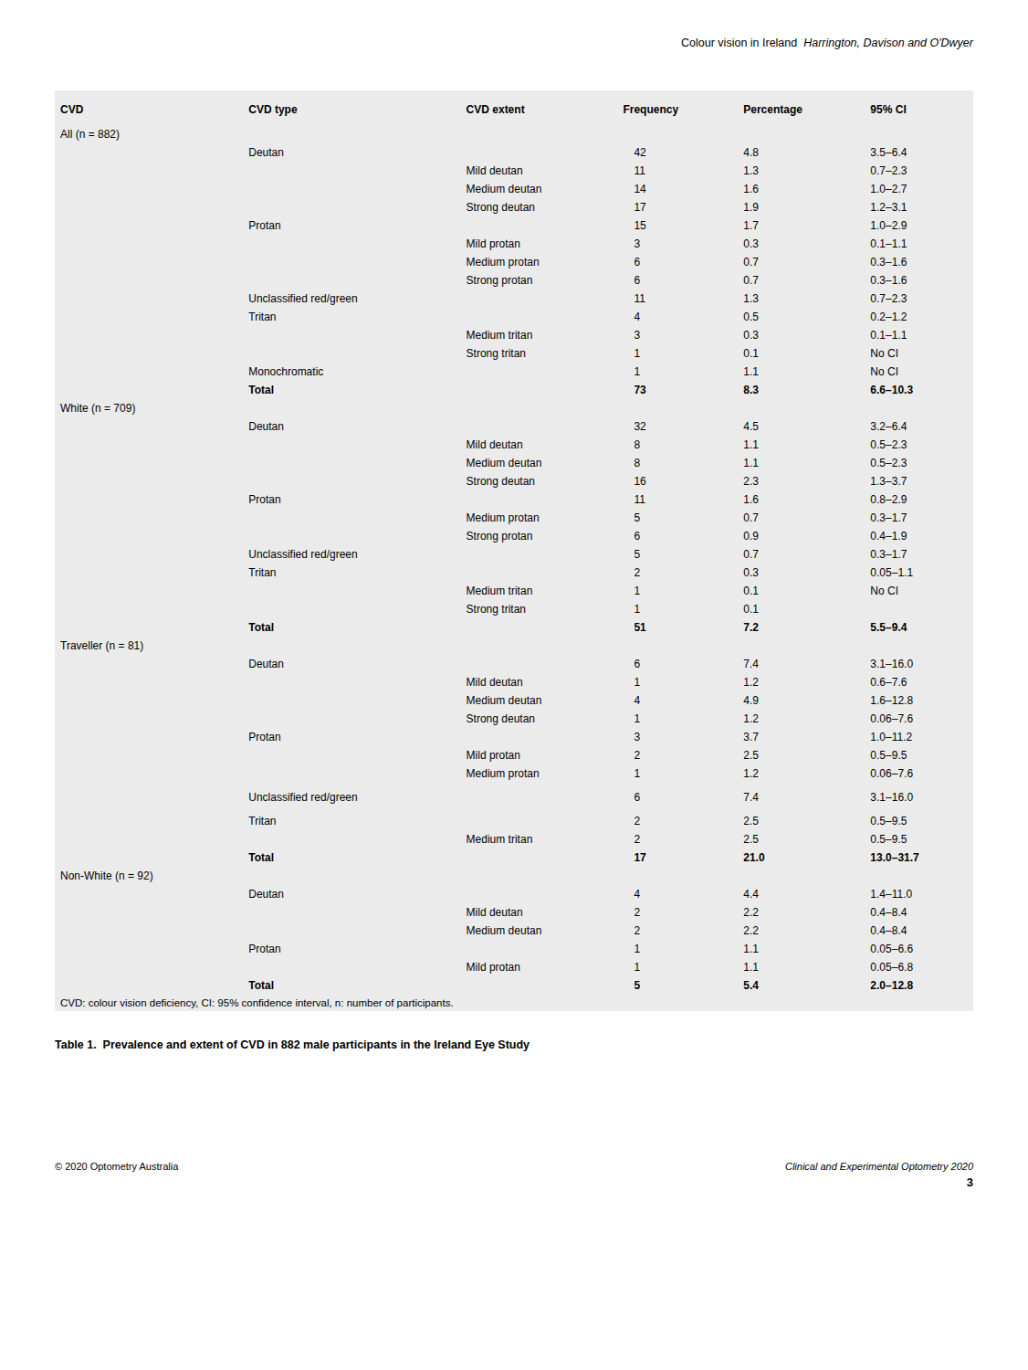Colour vision in Ireland Harrington, Davison and O'Dwyer
| CVD | CVD type | CVD extent | Frequency | Percentage | 95% CI |
| --- | --- | --- | --- | --- | --- |
| All (n = 882) | | | | | |
| | Deutan | | 42 | 4.8 | 3.5–6.4 |
| | | Mild deutan | 11 | 1.3 | 0.7–2.3 |
| | | Medium deutan | 14 | 1.6 | 1.0–2.7 |
| | | Strong deutan | 17 | 1.9 | 1.2–3.1 |
| | Protan | | 15 | 1.7 | 1.0–2.9 |
| | | Mild protan | 3 | 0.3 | 0.1–1.1 |
| | | Medium protan | 6 | 0.7 | 0.3–1.6 |
| | | Strong protan | 6 | 0.7 | 0.3–1.6 |
| | Unclassified red/green | | 11 | 1.3 | 0.7–2.3 |
| | Tritan | | 4 | 0.5 | 0.2–1.2 |
| | | Medium tritan | 3 | 0.3 | 0.1–1.1 |
| | | Strong tritan | 1 | 0.1 | No CI |
| | Monochromatic | | 1 | 1.1 | No CI |
| | Total | | 73 | 8.3 | 6.6–10.3 |
| White (n = 709) | | | | | |
| | Deutan | | 32 | 4.5 | 3.2–6.4 |
| | | Mild deutan | 8 | 1.1 | 0.5–2.3 |
| | | Medium deutan | 8 | 1.1 | 0.5–2.3 |
| | | Strong deutan | 16 | 2.3 | 1.3–3.7 |
| | Protan | | 11 | 1.6 | 0.8–2.9 |
| | | Medium protan | 5 | 0.7 | 0.3–1.7 |
| | | Strong protan | 6 | 0.9 | 0.4–1.9 |
| | Unclassified red/green | | 5 | 0.7 | 0.3–1.7 |
| | Tritan | | 2 | 0.3 | 0.05–1.1 |
| | | Medium tritan | 1 | 0.1 | No CI |
| | | Strong tritan | 1 | 0.1 | |
| | Total | | 51 | 7.2 | 5.5–9.4 |
| Traveller (n = 81) | | | | | |
| | Deutan | | 6 | 7.4 | 3.1–16.0 |
| | | Mild deutan | 1 | 1.2 | 0.6–7.6 |
| | | Medium deutan | 4 | 4.9 | 1.6–12.8 |
| | | Strong deutan | 1 | 1.2 | 0.06–7.6 |
| | Protan | | 3 | 3.7 | 1.0–11.2 |
| | | Mild protan | 2 | 2.5 | 0.5–9.5 |
| | | Medium protan | 1 | 1.2 | 0.06–7.6 |
| | Unclassified red/green | | 6 | 7.4 | 3.1–16.0 |
| | Tritan | | 2 | 2.5 | 0.5–9.5 |
| | | Medium tritan | 2 | 2.5 | 0.5–9.5 |
| | Total | | 17 | 21.0 | 13.0–31.7 |
| Non-White (n = 92) | | | | | |
| | Deutan | | 4 | 4.4 | 1.4–11.0 |
| | | Mild deutan | 2 | 2.2 | 0.4–8.4 |
| | | Medium deutan | 2 | 2.2 | 0.4–8.4 |
| | Protan | | 1 | 1.1 | 0.05–6.6 |
| | | Mild protan | 1 | 1.1 | 0.05–6.8 |
| | Total | | 5 | 5.4 | 2.0–12.8 |
| CVD: colour vision deficiency, CI: 95% confidence interval, n: number of participants. |
Table 1. Prevalence and extent of CVD in 882 male participants in the Ireland Eye Study
© 2020 Optometry Australia
Clinical and Experimental Optometry 2020
3